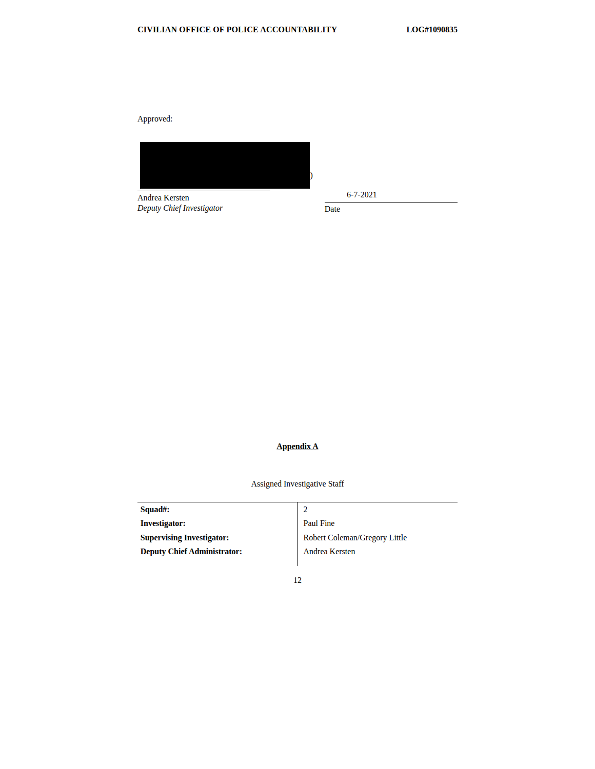CIVILIAN OFFICE OF POLICE ACCOUNTABILITY
LOG#1090835
Approved:
)
Andrea Kersten Deputy Chief Investigator
6-7-2021
Date
Appendix A
Assigned Investigative Staff
| Squad#: | 2 |
| Investigator: | Paul Fine |
| Supervising Investigator: | Robert Coleman/Gregory Little |
| Deputy Chief Administrator: | Andrea Kersten |
12